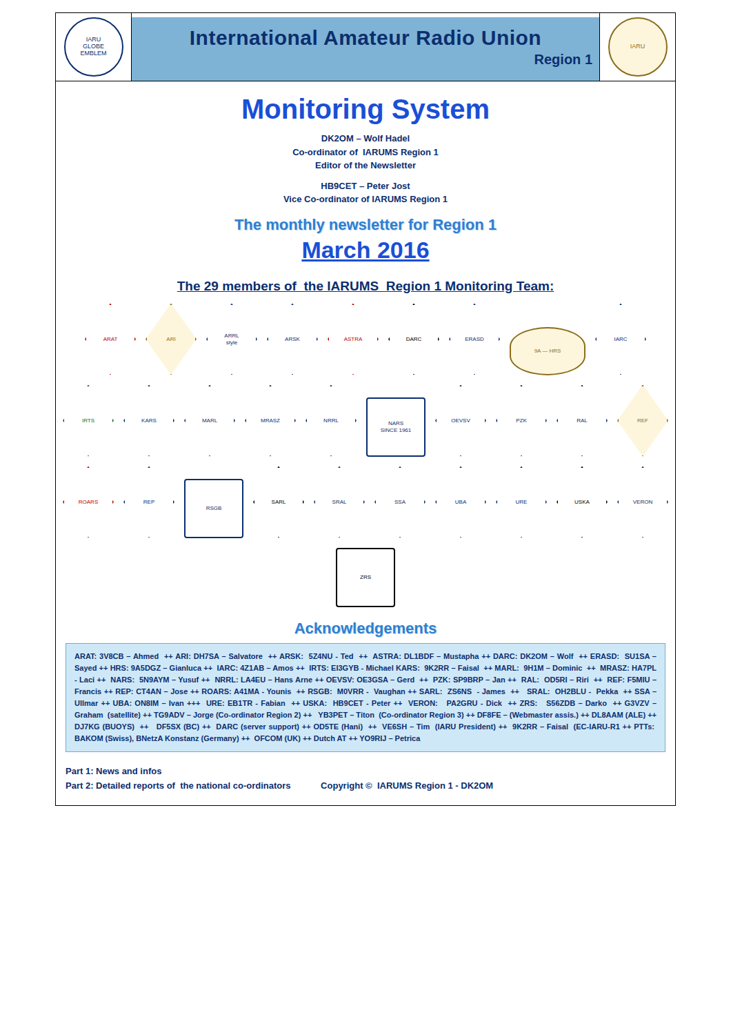IARU
GLOBE
EMBLEM
International Amateur Radio Union
Region 1
IARU
Monitoring System
DK2OM – Wolf Hadel
Co-ordinator of IARUMS Region 1
Editor of the Newsletter HB9CET – Peter Jost
Vice Co-ordinator of IARUMS Region 1
The monthly newsletter for Region 1
March 2016
The 29 members of the IARUMS Region 1 Monitoring Team:
ARAT
ARI
ARRL
style
ARSK
ASTRA
DARC
ERASD
9A — HRS
IARC
IRTS
KARS
MARL
MRASZ
NRRL
NARS
SINCE 1961
OEVSV
PZK
RAL
REF
ROARS
REP
RSGB
SARL
SRAL
SSA
UBA
URE
USKA
VERON
ZRS
Acknowledgements
ARAT: 3V8CB – Ahmed ++ ARI: DH7SA – Salvatore ++ ARSK: 5Z4NU - Ted ++ ASTRA: DL1BDF – Mustapha ++ DARC: DK2OM – Wolf ++ ERASD: SU1SA – Sayed ++ HRS: 9A5DGZ – Gianluca ++ IARC: 4Z1AB – Amos ++ IRTS: EI3GYB - Michael KARS: 9K2RR – Faisal ++ MARL: 9H1M – Dominic ++ MRASZ: HA7PL - Laci ++ NARS: 5N9AYM – Yusuf ++ NRRL: LA4EU – Hans Arne ++ OEVSV: OE3GSA – Gerd ++ PZK: SP9BRP – Jan ++ RAL: OD5RI – Riri ++ REF: F5MIU – Francis ++ REP: CT4AN – Jose ++ ROARS: A41MA - Younis ++ RSGB: M0VRR - Vaughan ++ SARL: ZS6NS - James ++ SRAL: OH2BLU - Pekka ++ SSA – Ullmar ++ UBA: ON8IM – Ivan +++ URE: EB1TR - Fabian ++ USKA: HB9CET - Peter ++ VERON: PA2GRU - Dick ++ ZRS: S56ZDB – Darko ++ G3VZV – Graham (satellite) ++ TG9ADV – Jorge (Co-ordinator Region 2) ++ YB3PET – Titon (Co-ordinator Region 3) ++ DF8FE – (Webmaster assis.) ++ DL8AAM (ALE) ++ DJ7KG (BUOYS) ++ DF5SX (BC) ++ DARC (server support) ++ OD5TE (Hani) ++ VE6SH – Tim (IARU President) ++ 9K2RR – Faisal (EC-IARU-R1 ++ PTTs: BAKOM (Swiss), BNetzA Konstanz (Germany) ++ OFCOM (UK) ++ Dutch AT ++ YO9RIJ – Petrica
Part 1: News and infos
Part 2: Detailed reports of the national co-ordinators Copyright © IARUMS Region 1 - DK2OM